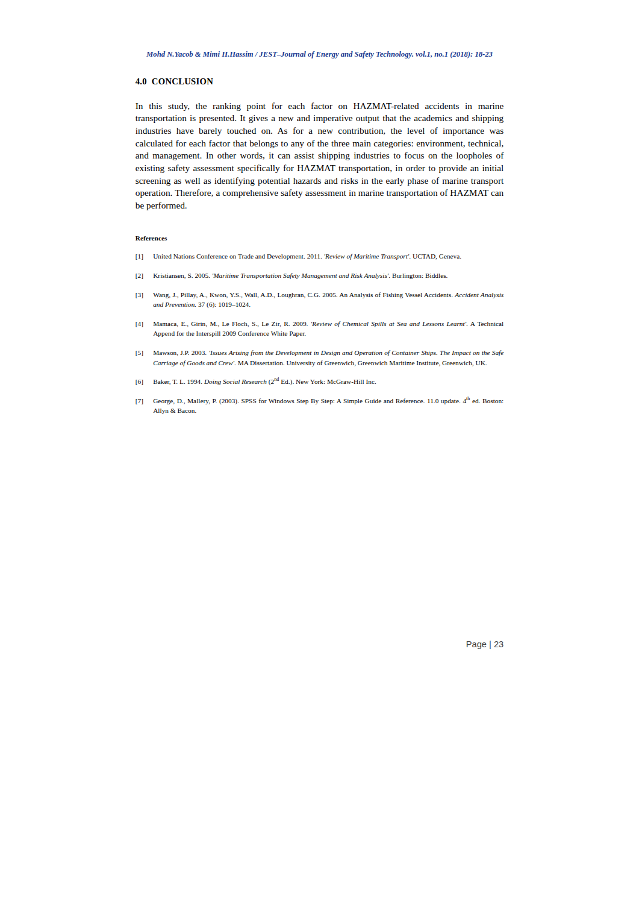Mohd N.Yacob & Mimi H.Hassim / JEST–Journal of Energy and Safety Technology. vol.1, no.1 (2018): 18-23
4.0 CONCLUSION
In this study, the ranking point for each factor on HAZMAT-related accidents in marine transportation is presented. It gives a new and imperative output that the academics and shipping industries have barely touched on. As for a new contribution, the level of importance was calculated for each factor that belongs to any of the three main categories: environment, technical, and management. In other words, it can assist shipping industries to focus on the loopholes of existing safety assessment specifically for HAZMAT transportation, in order to provide an initial screening as well as identifying potential hazards and risks in the early phase of marine transport operation. Therefore, a comprehensive safety assessment in marine transportation of HAZMAT can be performed.
References
[1] United Nations Conference on Trade and Development. 2011. 'Review of Maritime Transport'. UCTAD, Geneva.
[2] Kristiansen, S. 2005. 'Maritime Transportation Safety Management and Risk Analysis'. Burlington: Biddles.
[3] Wang, J., Pillay, A., Kwon, Y.S., Wall, A.D., Loughran, C.G. 2005. An Analysis of Fishing Vessel Accidents. Accident Analysis and Prevention. 37 (6): 1019–1024.
[4] Mamaca, E., Girin, M., Le Floch, S., Le Zir, R. 2009. 'Review of Chemical Spills at Sea and Lessons Learnt'. A Technical Append for the Interspill 2009 Conference White Paper.
[5] Mawson, J.P. 2003. 'Issues Arising from the Development in Design and Operation of Container Ships. The Impact on the Safe Carriage of Goods and Crew'. MA Dissertation. University of Greenwich, Greenwich Maritime Institute, Greenwich, UK.
[6] Baker, T. L. 1994. Doing Social Research (2nd Ed.). New York: McGraw-Hill Inc.
[7] George, D., Mallery, P. (2003). SPSS for Windows Step By Step: A Simple Guide and Reference. 11.0 update. 4th ed. Boston: Allyn & Bacon.
Page | 23